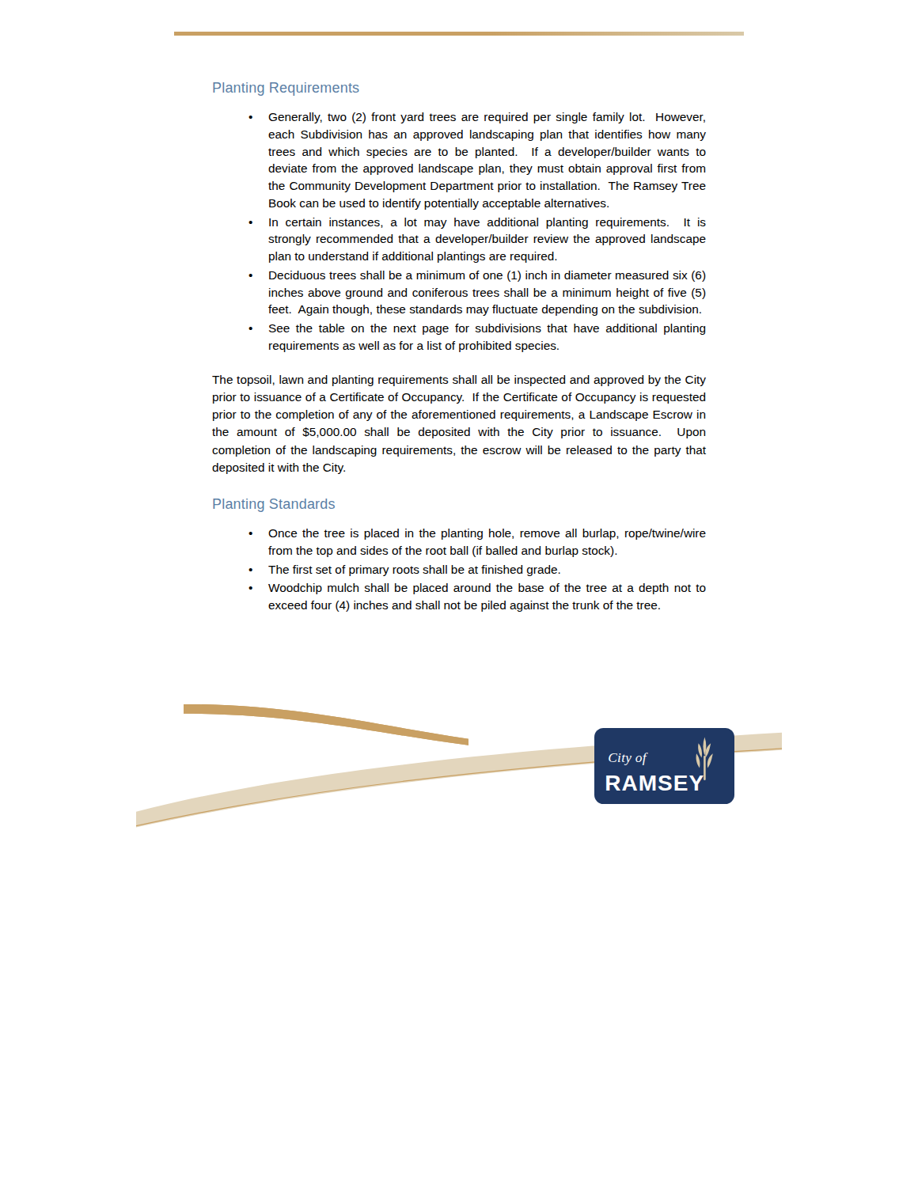Planting Requirements
Generally, two (2) front yard trees are required per single family lot. However, each Subdivision has an approved landscaping plan that identifies how many trees and which species are to be planted. If a developer/builder wants to deviate from the approved landscape plan, they must obtain approval first from the Community Development Department prior to installation. The Ramsey Tree Book can be used to identify potentially acceptable alternatives.
In certain instances, a lot may have additional planting requirements. It is strongly recommended that a developer/builder review the approved landscape plan to understand if additional plantings are required.
Deciduous trees shall be a minimum of one (1) inch in diameter measured six (6) inches above ground and coniferous trees shall be a minimum height of five (5) feet. Again though, these standards may fluctuate depending on the subdivision.
See the table on the next page for subdivisions that have additional planting requirements as well as for a list of prohibited species.
The topsoil, lawn and planting requirements shall all be inspected and approved by the City prior to issuance of a Certificate of Occupancy. If the Certificate of Occupancy is requested prior to the completion of any of the aforementioned requirements, a Landscape Escrow in the amount of $5,000.00 shall be deposited with the City prior to issuance. Upon completion of the landscaping requirements, the escrow will be released to the party that deposited it with the City.
Planting Standards
Once the tree is placed in the planting hole, remove all burlap, rope/twine/wire from the top and sides of the root ball (if balled and burlap stock).
The first set of primary roots shall be at finished grade.
Woodchip mulch shall be placed around the base of the tree at a depth not to exceed four (4) inches and shall not be piled against the trunk of the tree.
City of
RAMSEY